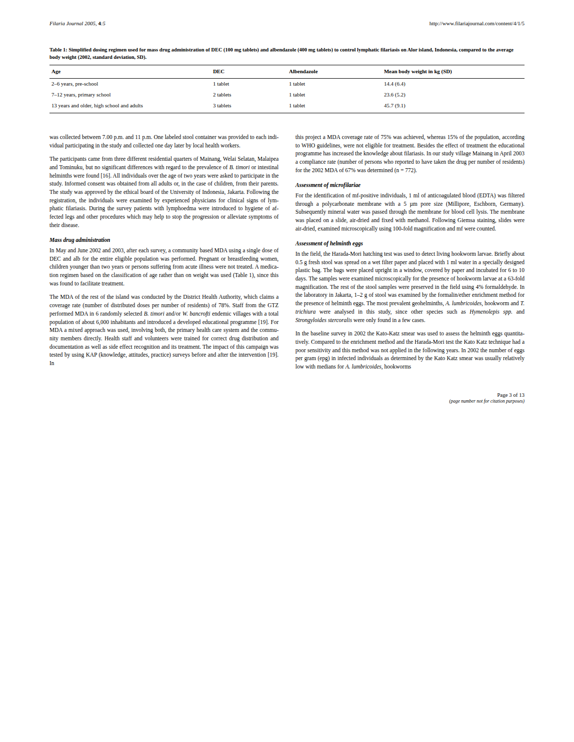Filaria Journal 2005, 4:5
http://www.filariajournal.com/content/4/1/5
Table 1: Simplified dosing regimen used for mass drug administration of DEC (100 mg tablets) and albendazole (400 mg tablets) to control lymphatic filariasis on Alor island, Indonesia, compared to the average body weight (2002, standard deviation, SD).
| Age | DEC | Albendazole | Mean body weight in kg (SD) |
| --- | --- | --- | --- |
| 2–6 years, pre-school | 1 tablet | 1 tablet | 14.4 (6.4) |
| 7–12 years, primary school | 2 tablets | 1 tablet | 23.6 (5.2) |
| 13 years and older, high school and adults | 3 tablets | 1 tablet | 45.7 (9.1) |
was collected between 7.00 p.m. and 11 p.m. One labeled stool container was provided to each individual participating in the study and collected one day later by local health workers.
The participants came from three different residential quarters of Mainang, Welai Selatan, Malaipea and Tominuku, but no significant differences with regard to the prevalence of B. timori or intestinal helminths were found [16]. All individuals over the age of two years were asked to participate in the study. Informed consent was obtained from all adults or, in the case of children, from their parents. The study was approved by the ethical board of the University of Indonesia, Jakarta. Following the registration, the individuals were examined by experienced physicians for clinical signs of lymphatic filariasis. During the survey patients with lymphoedma were introduced to hygiene of affected legs and other procedures which may help to stop the progression or alleviate symptoms of their disease.
Mass drug administration
In May and June 2002 and 2003, after each survey, a community based MDA using a single dose of DEC and alb for the entire eligible population was performed. Pregnant or breastfeeding women, children younger than two years or persons suffering from acute illness were not treated. A medication regimen based on the classification of age rather than on weight was used (Table 1), since this was found to facilitate treatment.
The MDA of the rest of the island was conducted by the District Health Authority, which claims a coverage rate (number of distributed doses per number of residents) of 78%. Staff from the GTZ performed MDA in 6 randomly selected B. timori and/or W. bancrofti endemic villages with a total population of about 6,000 inhabitants and introduced a developed educational programme [19]. For MDA a mixed approach was used, involving both, the primary health care system and the community members directly. Health staff and volunteers were trained for correct drug distribution and documentation as well as side effect recognition and its treatment. The impact of this campaign was tested by using KAP (knowledge, attitudes, practice) surveys before and after the intervention [19]. In
this project a MDA coverage rate of 75% was achieved, whereas 15% of the population, according to WHO guidelines, were not eligible for treatment. Besides the effect of treatment the educational programme has increased the knowledge about filariasis. In our study village Mainang in April 2003 a compliance rate (number of persons who reported to have taken the drug per number of residents) for the 2002 MDA of 67% was determined (n = 772).
Assessment of microfilariae
For the identification of mf-positive individuals, 1 ml of anticoagulated blood (EDTA) was filtered through a polycarbonate membrane with a 5 µm pore size (Millipore, Eschborn, Germany). Subsequently mineral water was passed through the membrane for blood cell lysis. The membrane was placed on a slide, air-dried and fixed with methanol. Following Giemsa staining, slides were air-dried, examined microscopically using 100-fold magnification and mf were counted.
Assessment of helminth eggs
In the field, the Harada-Mori hatching test was used to detect living hookworm larvae. Briefly about 0.5 g fresh stool was spread on a wet filter paper and placed with 1 ml water in a specially designed plastic bag. The bags were placed upright in a window, covered by paper and incubated for 6 to 10 days. The samples were examined microscopically for the presence of hookworm larvae at a 63-fold magnification. The rest of the stool samples were preserved in the field using 4% formaldehyde. In the laboratory in Jakarta, 1–2 g of stool was examined by the formalin/ether enrichment method for the presence of helminth eggs. The most prevalent geohelminths, A. lumbricoides, hookworm and T. trichiura were analysed in this study, since other species such as Hymenolepis spp. and Strongyloides stercoralis were only found in a few cases.
In the baseline survey in 2002 the Kato-Katz smear was used to assess the helminth eggs quantitatively. Compared to the enrichment method and the Harada-Mori test the Kato Katz technique had a poor sensitivity and this method was not applied in the following years. In 2002 the number of eggs per gram (epg) in infected individuals as determined by the Kato Katz smear was usually relatively low with medians for A. lumbricoides, hookworms
Page 3 of 13
(page number not for citation purposes)